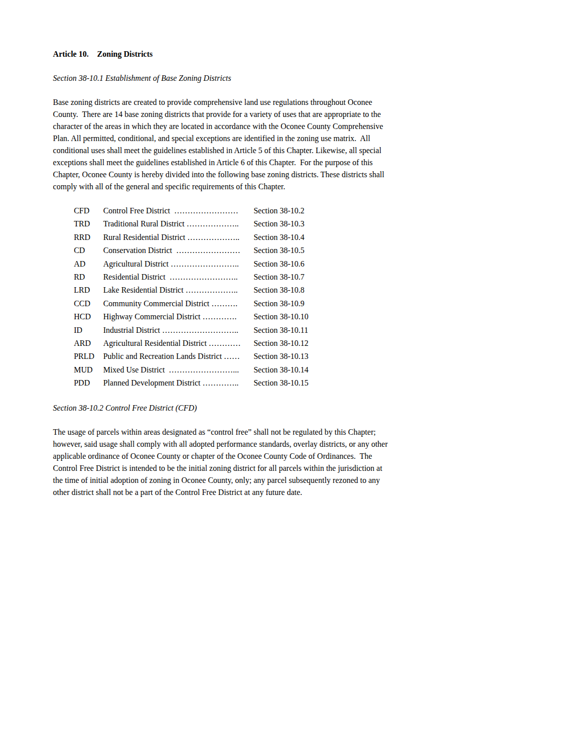Article 10. Zoning Districts
Section 38-10.1 Establishment of Base Zoning Districts
Base zoning districts are created to provide comprehensive land use regulations throughout Oconee County. There are 14 base zoning districts that provide for a variety of uses that are appropriate to the character of the areas in which they are located in accordance with the Oconee County Comprehensive Plan. All permitted, conditional, and special exceptions are identified in the zoning use matrix. All conditional uses shall meet the guidelines established in Article 5 of this Chapter. Likewise, all special exceptions shall meet the guidelines established in Article 6 of this Chapter. For the purpose of this Chapter, Oconee County is hereby divided into the following base zoning districts. These districts shall comply with all of the general and specific requirements of this Chapter.
| CFD | Control Free District …………………… | Section 38-10.2 |
| TRD | Traditional Rural District ……………….. | Section 38-10.3 |
| RRD | Rural Residential District ……………….. | Section 38-10.4 |
| CD | Conservation District …………………… | Section 38-10.5 |
| AD | Agricultural District …………………….. | Section 38-10.6 |
| RD | Residential District …………………….. | Section 38-10.7 |
| LRD | Lake Residential District ……………….. | Section 38-10.8 |
| CCD | Community Commercial District ………. | Section 38-10.9 |
| HCD | Highway Commercial District …………. | Section 38-10.10 |
| ID | Industrial District ……………………….. | Section 38-10.11 |
| ARD | Agricultural Residential District ………… | Section 38-10.12 |
| PRLD | Public and Recreation Lands District …… | Section 38-10.13 |
| MUD | Mixed Use District ……………………... | Section 38-10.14 |
| PDD | Planned Development District ………….. | Section 38-10.15 |
Section 38-10.2 Control Free District (CFD)
The usage of parcels within areas designated as “control free” shall not be regulated by this Chapter; however, said usage shall comply with all adopted performance standards, overlay districts, or any other applicable ordinance of Oconee County or chapter of the Oconee County Code of Ordinances. The Control Free District is intended to be the initial zoning district for all parcels within the jurisdiction at the time of initial adoption of zoning in Oconee County, only; any parcel subsequently rezoned to any other district shall not be a part of the Control Free District at any future date.